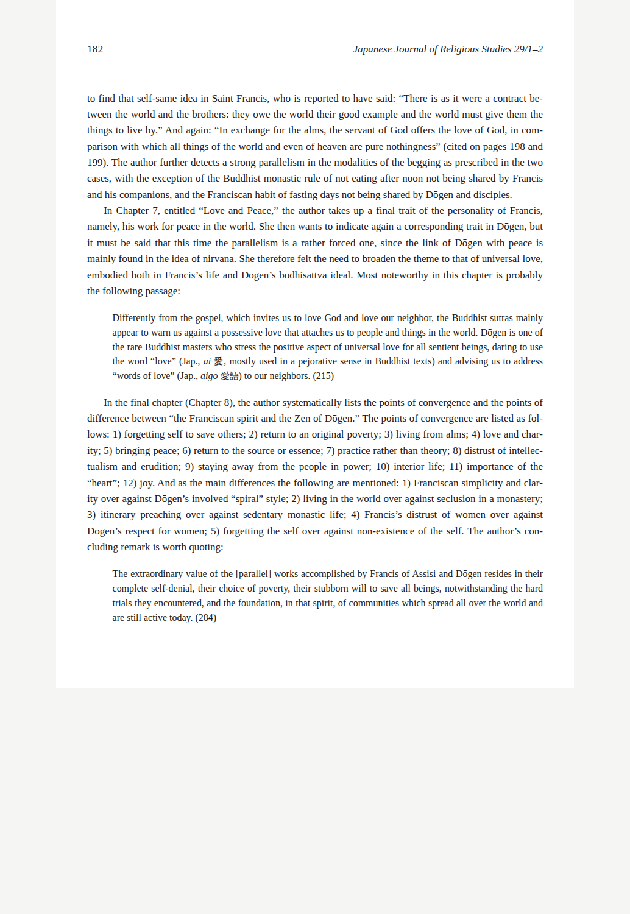182 Japanese Journal of Religious Studies 29/1–2
to find that self-same idea in Saint Francis, who is reported to have said: “There is as it were a contract between the world and the brothers: they owe the world their good example and the world must give them the things to live by.” And again: “In exchange for the alms, the servant of God offers the love of God, in comparison with which all things of the world and even of heaven are pure nothingness” (cited on pages 198 and 199). The author further detects a strong parallelism in the modalities of the begging as prescribed in the two cases, with the exception of the Buddhist monastic rule of not eating after noon not being shared by Francis and his companions, and the Franciscan habit of fasting days not being shared by Dōgen and disciples.
In Chapter 7, entitled “Love and Peace,” the author takes up a final trait of the personality of Francis, namely, his work for peace in the world. She then wants to indicate again a corresponding trait in Dōgen, but it must be said that this time the parallelism is a rather forced one, since the link of Dōgen with peace is mainly found in the idea of nirvana. She therefore felt the need to broaden the theme to that of universal love, embodied both in Francis’s life and Dōgen’s bodhisattva ideal. Most noteworthy in this chapter is probably the following passage:
Differently from the gospel, which invites us to love God and love our neighbor, the Buddhist sutras mainly appear to warn us against a possessive love that attaches us to people and things in the world. Dōgen is one of the rare Buddhist masters who stress the positive aspect of universal love for all sentient beings, daring to use the word “love” (Jap., ai 愛, mostly used in a pejorative sense in Buddhist texts) and advising us to address “words of love” (Jap., aigo 愛語) to our neighbors. (215)
In the final chapter (Chapter 8), the author systematically lists the points of convergence and the points of difference between “the Franciscan spirit and the Zen of Dōgen.” The points of convergence are listed as follows: 1) forgetting self to save others; 2) return to an original poverty; 3) living from alms; 4) love and charity; 5) bringing peace; 6) return to the source or essence; 7) practice rather than theory; 8) distrust of intellectualism and erudition; 9) staying away from the people in power; 10) interior life; 11) importance of the “heart”; 12) joy. And as the main differences the following are mentioned: 1) Franciscan simplicity and clarity over against Dōgen’s involved “spiral” style; 2) living in the world over against seclusion in a monastery; 3) itinerary preaching over against sedentary monastic life; 4) Francis’s distrust of women over against Dōgen’s respect for women; 5) forgetting the self over against non-existence of the self. The author’s concluding remark is worth quoting:
The extraordinary value of the [parallel] works accomplished by Francis of Assisi and Dōgen resides in their complete self-denial, their choice of poverty, their stubborn will to save all beings, notwithstanding the hard trials they encountered, and the foundation, in that spirit, of communities which spread all over the world and are still active today. (284)